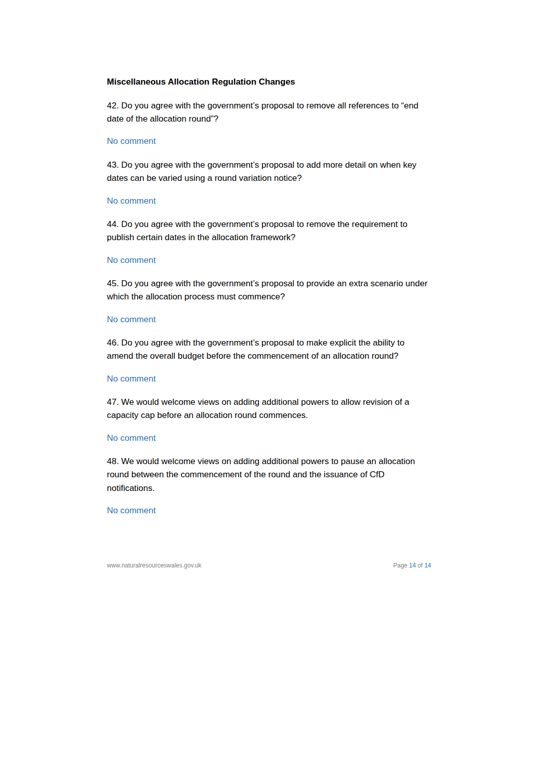Miscellaneous Allocation Regulation Changes
42. Do you agree with the government’s proposal to remove all references to “end date of the allocation round”?
No comment
43. Do you agree with the government’s proposal to add more detail on when key dates can be varied using a round variation notice?
No comment
44. Do you agree with the government’s proposal to remove the requirement to publish certain dates in the allocation framework?
No comment
45. Do you agree with the government’s proposal to provide an extra scenario under which the allocation process must commence?
No comment
46. Do you agree with the government’s proposal to make explicit the ability to amend the overall budget before the commencement of an allocation round?
No comment
47. We would welcome views on adding additional powers to allow revision of a capacity cap before an allocation round commences.
No comment
48. We would welcome views on adding additional powers to pause an allocation round between the commencement of the round and the issuance of CfD notifications.
No comment
www.naturalresourceswales.gov.uk Page 14 of 14